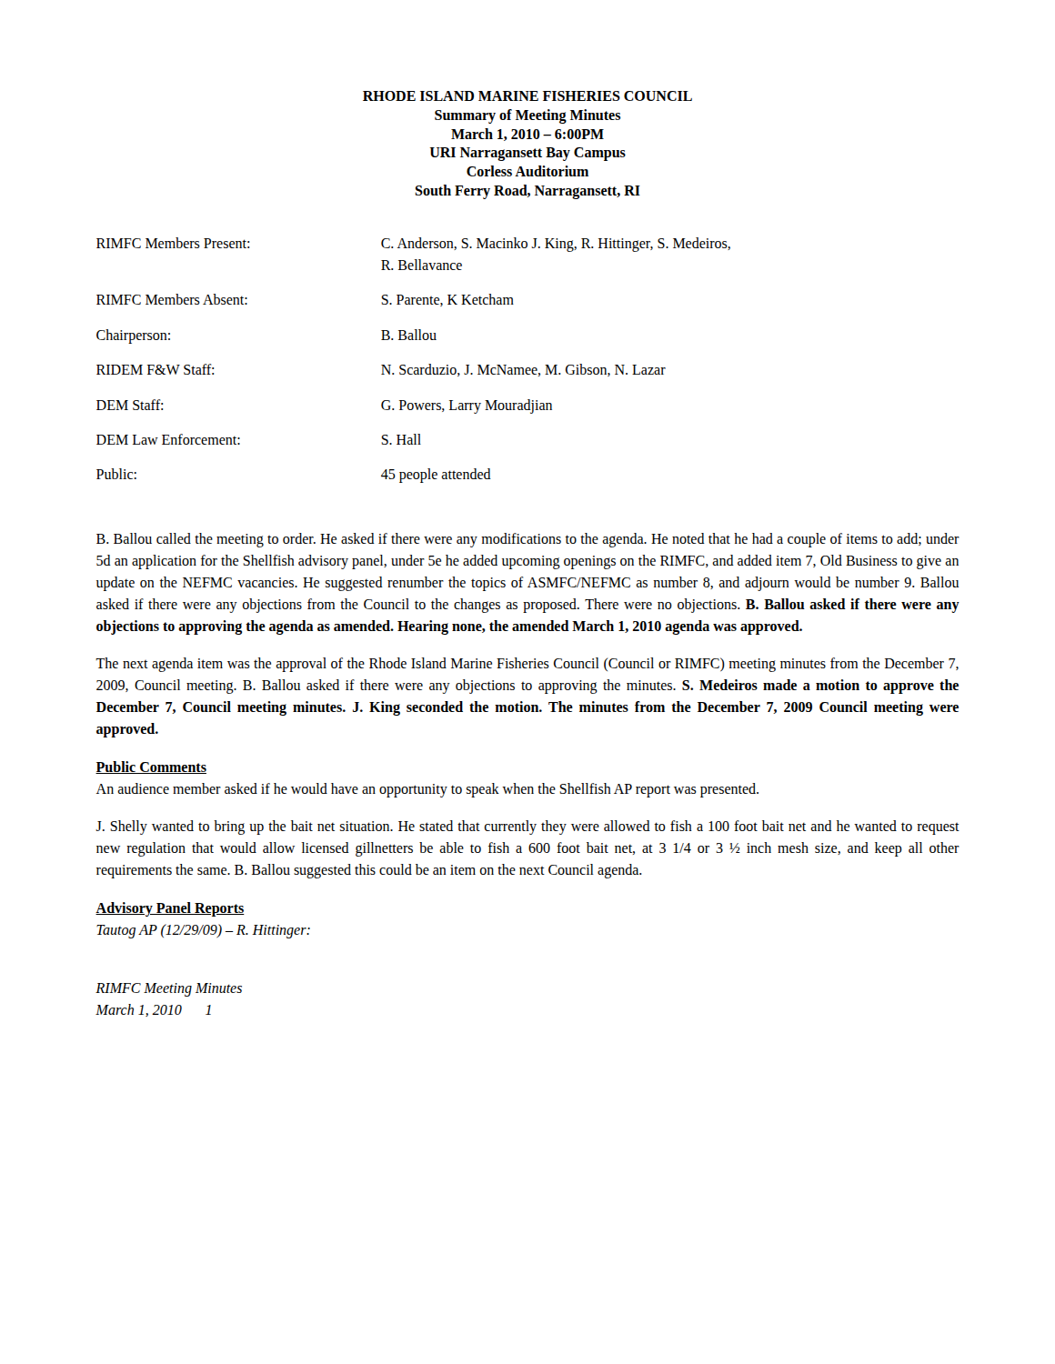RHODE ISLAND MARINE FISHERIES COUNCIL
Summary of Meeting Minutes
March 1, 2010 – 6:00PM
URI Narragansett Bay Campus
Corless Auditorium
South Ferry Road, Narragansett, RI
| RIMFC Members Present: | C. Anderson, S. Macinko J. King, R. Hittinger, S. Medeiros, R. Bellavance |
| RIMFC Members Absent: | S. Parente, K Ketcham |
| Chairperson: | B. Ballou |
| RIDEM F&W Staff: | N. Scarduzio, J. McNamee, M. Gibson, N. Lazar |
| DEM Staff: | G. Powers, Larry Mouradjian |
| DEM Law Enforcement: | S. Hall |
| Public: | 45 people attended |
B. Ballou called the meeting to order. He asked if there were any modifications to the agenda. He noted that he had a couple of items to add; under 5d an application for the Shellfish advisory panel, under 5e he added upcoming openings on the RIMFC, and added item 7, Old Business to give an update on the NEFMC vacancies. He suggested renumber the topics of ASMFC/NEFMC as number 8, and adjourn would be number 9. Ballou asked if there were any objections from the Council to the changes as proposed. There were no objections. B. Ballou asked if there were any objections to approving the agenda as amended. Hearing none, the amended March 1, 2010 agenda was approved.
The next agenda item was the approval of the Rhode Island Marine Fisheries Council (Council or RIMFC) meeting minutes from the December 7, 2009, Council meeting. B. Ballou asked if there were any objections to approving the minutes. S. Medeiros made a motion to approve the December 7, Council meeting minutes. J. King seconded the motion. The minutes from the December 7, 2009 Council meeting were approved.
Public Comments
An audience member asked if he would have an opportunity to speak when the Shellfish AP report was presented.
J. Shelly wanted to bring up the bait net situation. He stated that currently they were allowed to fish a 100 foot bait net and he wanted to request new regulation that would allow licensed gillnetters be able to fish a 600 foot bait net, at 3 1/4 or 3 ½ inch mesh size, and keep all other requirements the same. B. Ballou suggested this could be an item on the next Council agenda.
Advisory Panel Reports
Tautog AP (12/29/09) – R. Hittinger:
RIMFC Meeting Minutes
March 1, 20101